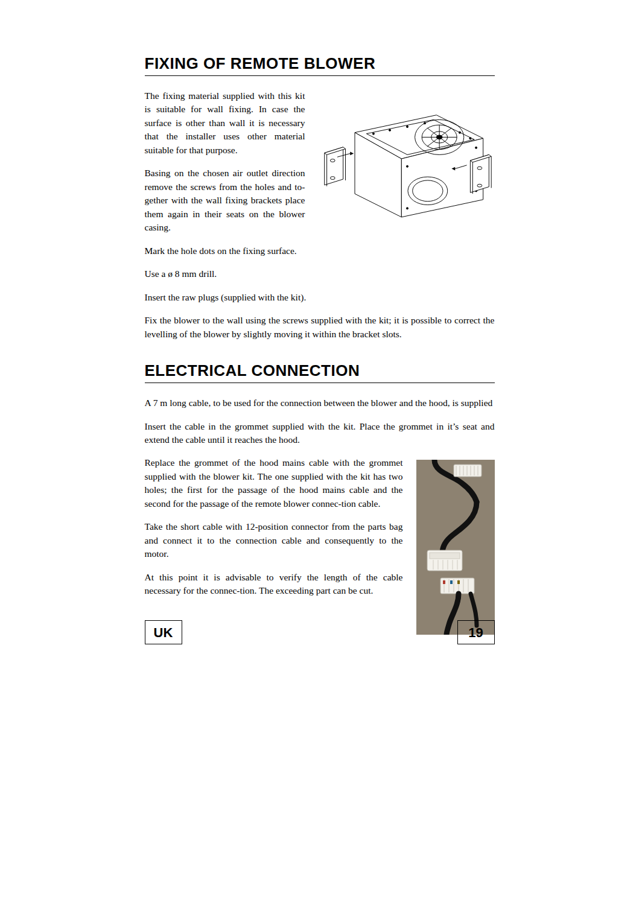FIXING OF REMOTE BLOWER
The fixing material supplied with this kit is suitable for wall fixing. In case the surface is other than wall it is necessary that the installer uses other material suitable for that purpose.
Basing on the chosen air outlet direction remove the screws from the holes and to-gether with the wall fixing brackets place them again in their seats on the blower casing.
Mark the hole dots on the fixing surface.
Use a ø 8 mm drill.
Insert the raw plugs (supplied with the kit).
Fix the blower to the wall using the screws supplied with the kit; it is possible to correct the levelling of the blower by slightly moving it within the bracket slots.
ELECTRICAL CONNECTION
A 7 m long cable, to be used for the connection between the blower and the hood, is supplied
Insert the cable in the grommet supplied with the kit. Place the grommet in it’s seat and extend the cable until it reaches the hood.
Replace the grommet of the hood mains cable with the grommet supplied with the blower kit. The one supplied with the kit has two holes; the first for the passage of the hood mains cable and the second for the passage of the remote blower connec-tion cable.
Take the short cable with 12-position connector from the parts bag and connect it to the connection cable and consequently to the motor.
At this point it is advisable to verify the length of the cable necessary for the connec-tion. The exceeding part can be cut.
UK
19